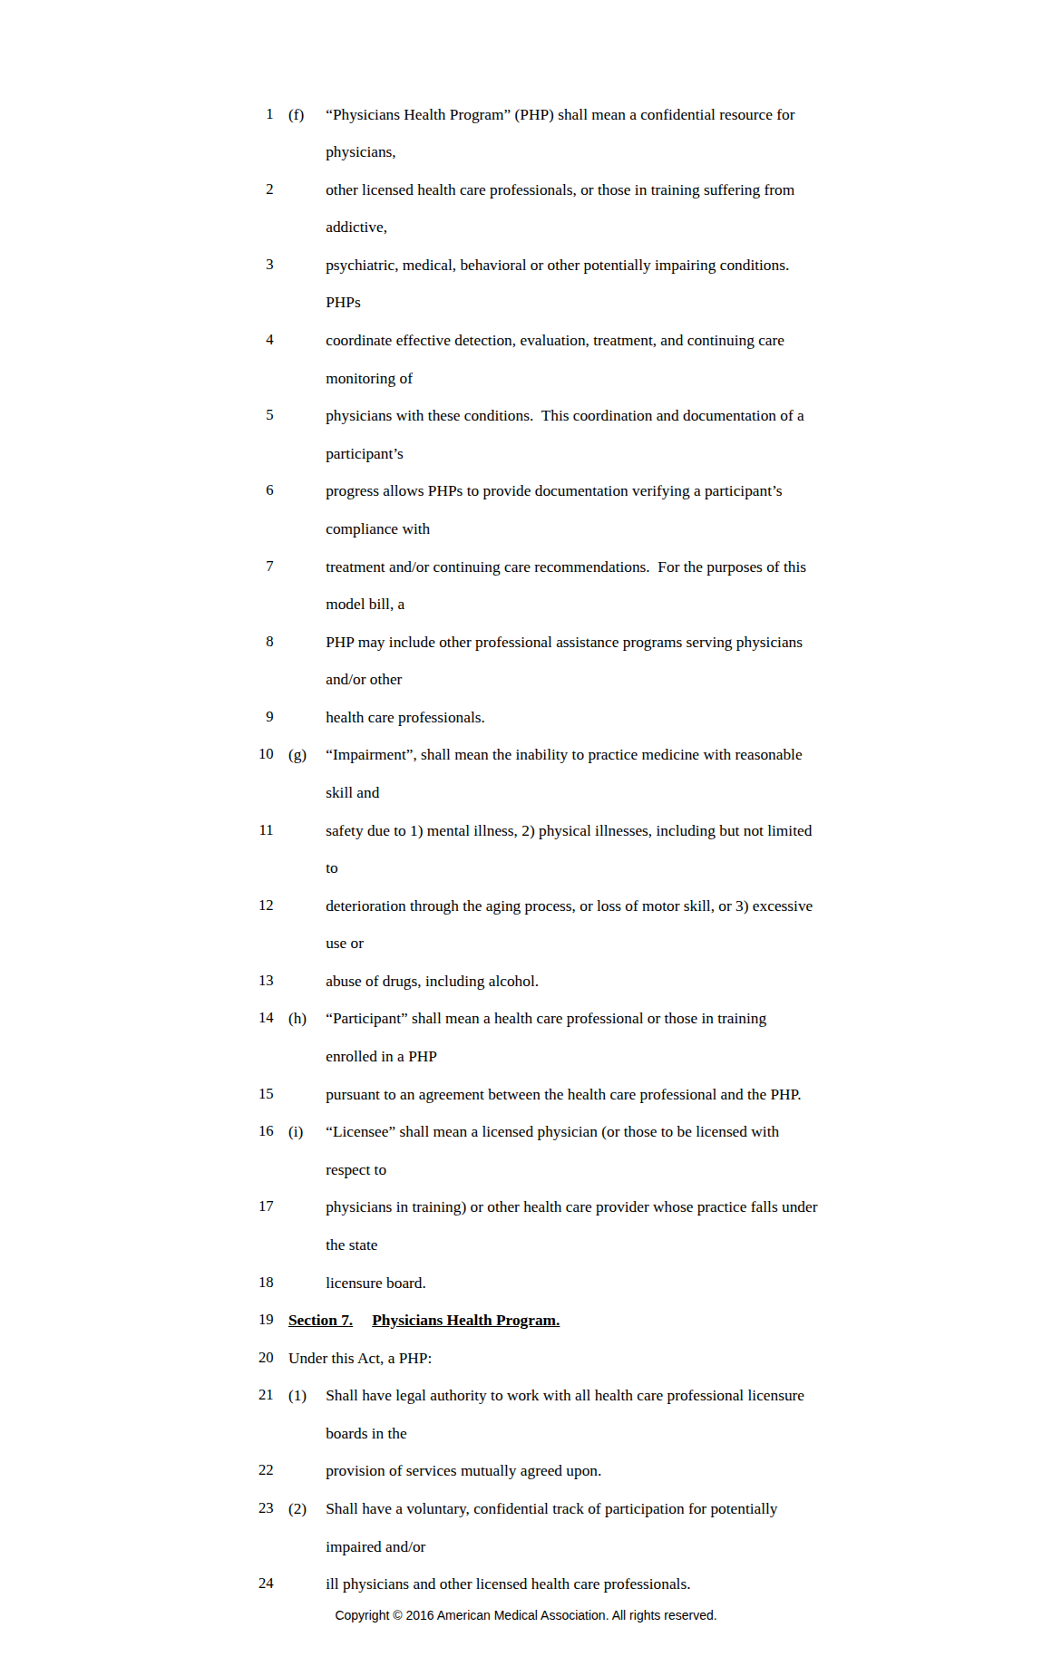(f)“Physicians Health Program” (PHP) shall mean a confidential resource for physicians,
other licensed health care professionals, or those in training suffering from addictive,
psychiatric, medical, behavioral or other potentially impairing conditions. PHPs
coordinate effective detection, evaluation, treatment, and continuing care monitoring of
physicians with these conditions. This coordination and documentation of a participant’s
progress allows PHPs to provide documentation verifying a participant’s compliance with
treatment and/or continuing care recommendations. For the purposes of this model bill, a
PHP may include other professional assistance programs serving physicians and/or other
health care professionals.
(g)“Impairment”, shall mean the inability to practice medicine with reasonable skill and
safety due to 1) mental illness, 2) physical illnesses, including but not limited to
deterioration through the aging process, or loss of motor skill, or 3) excessive use or
abuse of drugs, including alcohol.
(h)“Participant” shall mean a health care professional or those in training enrolled in a PHP
pursuant to an agreement between the health care professional and the PHP.
(i)“Licensee” shall mean a licensed physician (or those to be licensed with respect to
physicians in training) or other health care provider whose practice falls under the state
licensure board.
Section 7. Physicians Health Program.
Under this Act, a PHP:
(1) Shall have legal authority to work with all health care professional licensure boards in the
provision of services mutually agreed upon.
(2) Shall have a voluntary, confidential track of participation for potentially impaired and/or
ill physicians and other licensed health care professionals.
Copyright © 2016 American Medical Association. All rights reserved.